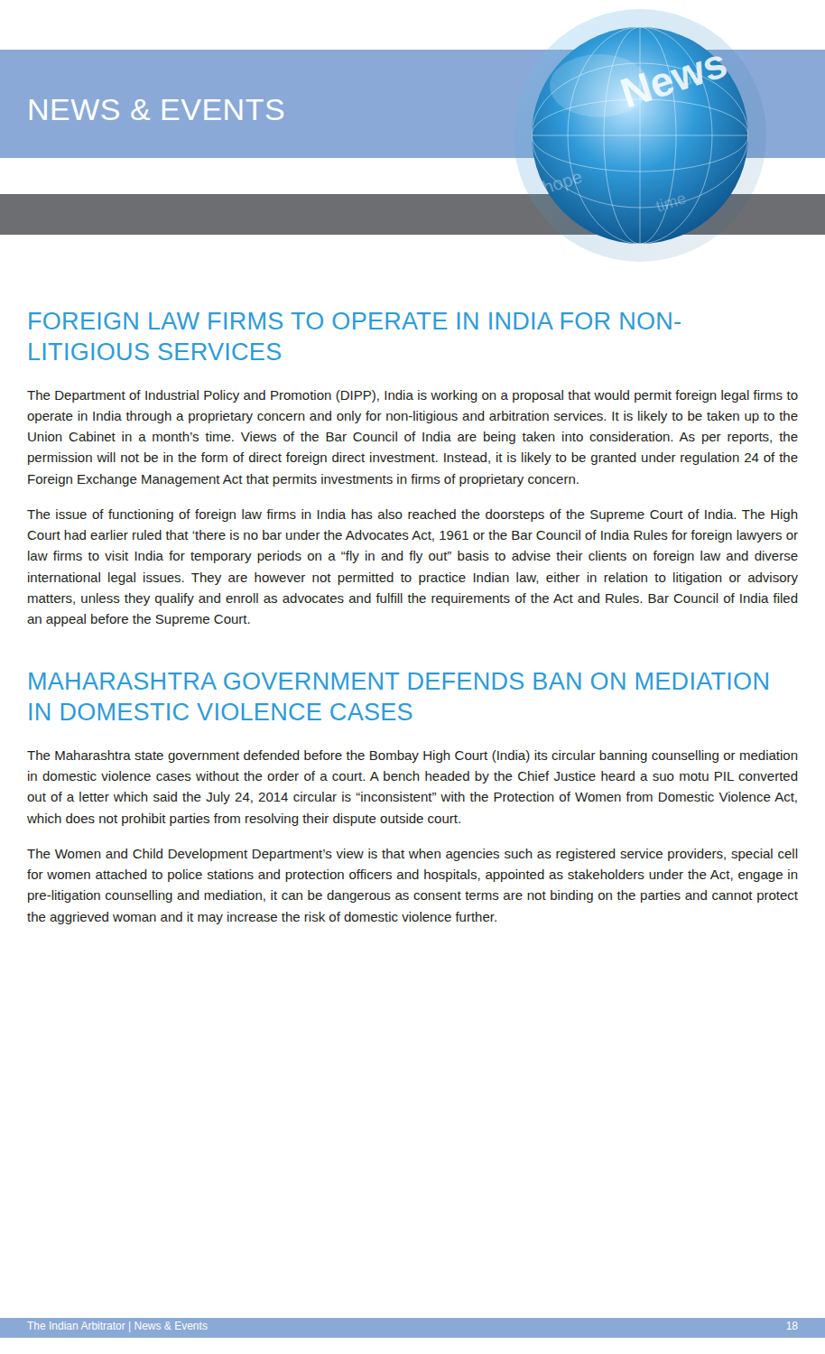NEWS & EVENTS
News hope time us
FOREIGN LAW FIRMS TO OPERATE IN INDIA FOR NON-LITIGIOUS SERVICES
The Department of Industrial Policy and Promotion (DIPP), India is working on a proposal that would permit foreign legal firms to operate in India through a proprietary concern and only for non-litigious and arbitration services. It is likely to be taken up to the Union Cabinet in a month’s time. Views of the Bar Council of India are being taken into consideration. As per reports, the permission will not be in the form of direct foreign direct investment. Instead, it is likely to be granted under regulation 24 of the Foreign Exchange Management Act that permits investments in firms of proprietary concern.
The issue of functioning of foreign law firms in India has also reached the doorsteps of the Supreme Court of India. The High Court had earlier ruled that ‘there is no bar under the Advocates Act, 1961 or the Bar Council of India Rules for foreign lawyers or law firms to visit India for temporary periods on a “fly in and fly out” basis to advise their clients on foreign law and diverse international legal issues. They are however not permitted to practice Indian law, either in relation to litigation or advisory matters, unless they qualify and enroll as advocates and fulfill the requirements of the Act and Rules. Bar Council of India filed an appeal before the Supreme Court.
MAHARASHTRA GOVERNMENT DEFENDS BAN ON MEDIATION IN DOMESTIC VIOLENCE CASES
The Maharashtra state government defended before the Bombay High Court (India) its circular banning counselling or mediation in domestic violence cases without the order of a court. A bench headed by the Chief Justice heard a suo motu PIL converted out of a letter which said the July 24, 2014 circular is “inconsistent” with the Protection of Women from Domestic Violence Act, which does not prohibit parties from resolving their dispute outside court.
The Women and Child Development Department’s view is that when agencies such as registered service providers, special cell for women attached to police stations and protection officers and hospitals, appointed as stakeholders under the Act, engage in pre-litigation counselling and mediation, it can be dangerous as consent terms are not binding on the parties and cannot protect the aggrieved woman and it may increase the risk of domestic violence further.
The Indian Arbitrator | News & Events
18